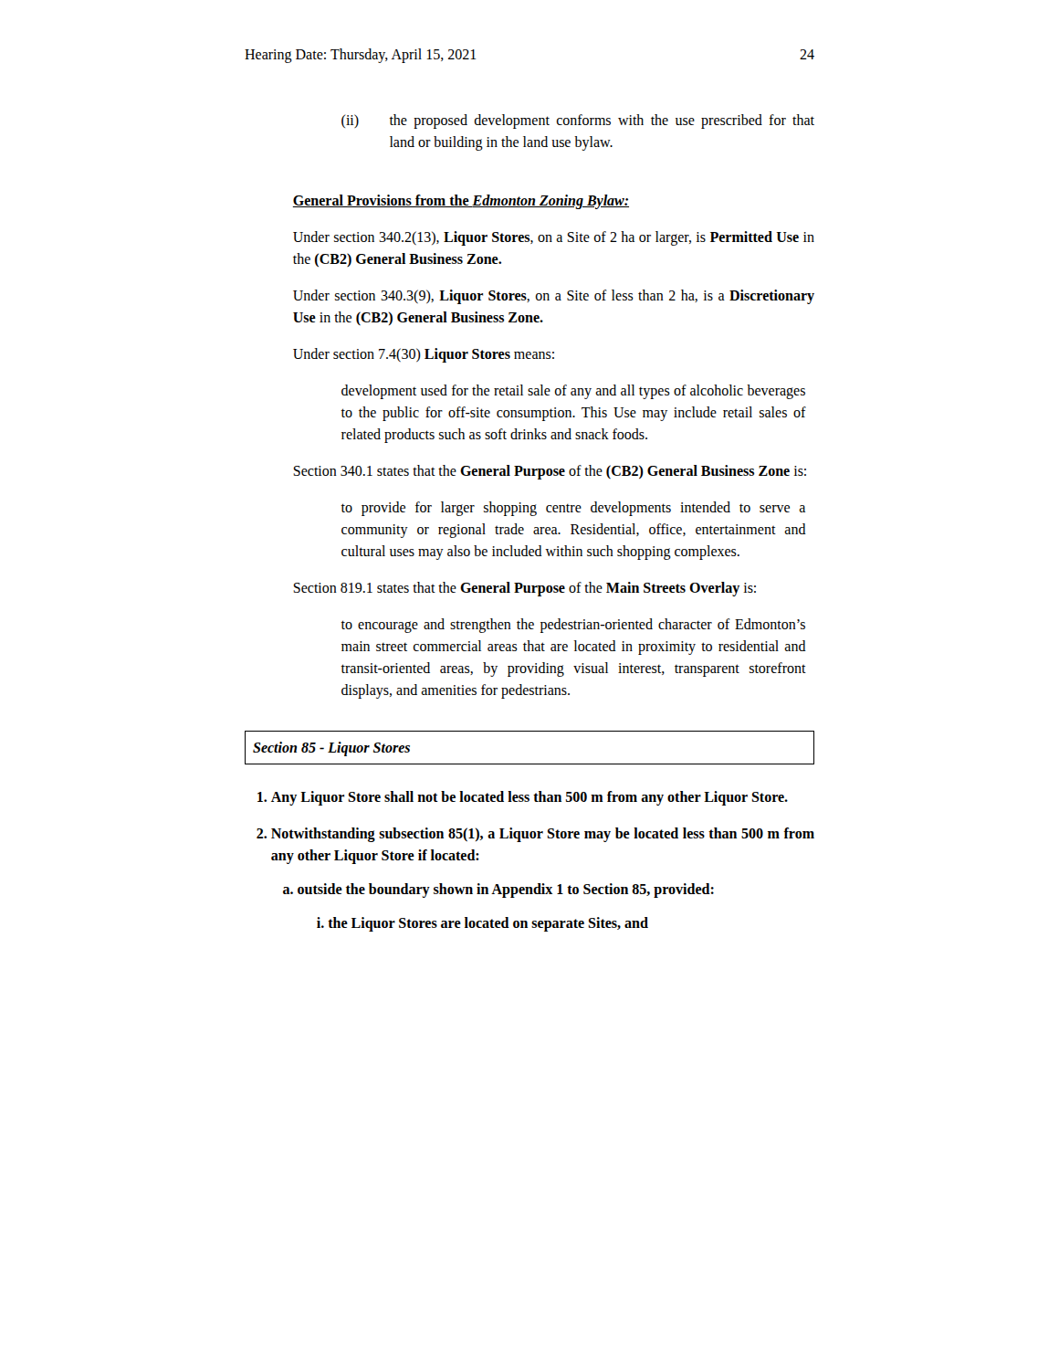Hearing Date: Thursday, April 15, 2021 24
(ii) the proposed development conforms with the use prescribed for that land or building in the land use bylaw.
General Provisions from the Edmonton Zoning Bylaw:
Under section 340.2(13), Liquor Stores, on a Site of 2 ha or larger, is Permitted Use in the (CB2) General Business Zone.
Under section 340.3(9), Liquor Stores, on a Site of less than 2 ha, is a Discretionary Use in the (CB2) General Business Zone.
Under section 7.4(30) Liquor Stores means:
development used for the retail sale of any and all types of alcoholic beverages to the public for off-site consumption. This Use may include retail sales of related products such as soft drinks and snack foods.
Section 340.1 states that the General Purpose of the (CB2) General Business Zone is:
to provide for larger shopping centre developments intended to serve a community or regional trade area. Residential, office, entertainment and cultural uses may also be included within such shopping complexes.
Section 819.1 states that the General Purpose of the Main Streets Overlay is:
to encourage and strengthen the pedestrian-oriented character of Edmonton’s main street commercial areas that are located in proximity to residential and transit-oriented areas, by providing visual interest, transparent storefront displays, and amenities for pedestrians.
Section 85 - Liquor Stores
Any Liquor Store shall not be located less than 500 m from any other Liquor Store.
Notwithstanding subsection 85(1), a Liquor Store may be located less than 500 m from any other Liquor Store if located:
outside the boundary shown in Appendix 1 to Section 85, provided:
the Liquor Stores are located on separate Sites, and